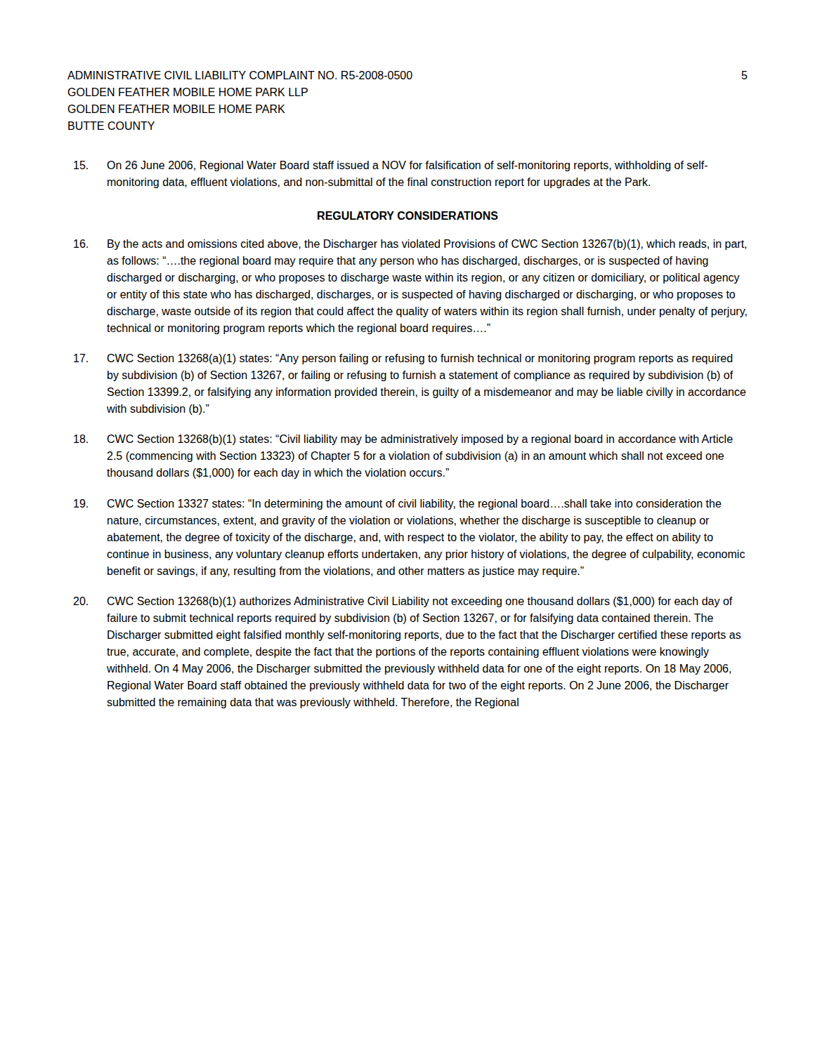Administrative Civil Liability Complaint No. R5-2008-0500 5
Golden Feather Mobile Home Park LLP
Golden Feather Mobile Home Park
Butte County
15. On 26 June 2006, Regional Water Board staff issued a NOV for falsification of self-monitoring reports, withholding of self-monitoring data, effluent violations, and non-submittal of the final construction report for upgrades at the Park.
Regulatory Considerations
16. By the acts and omissions cited above, the Discharger has violated Provisions of CWC Section 13267(b)(1), which reads, in part, as follows: “….the regional board may require that any person who has discharged, discharges, or is suspected of having discharged or discharging, or who proposes to discharge waste within its region, or any citizen or domiciliary, or political agency or entity of this state who has discharged, discharges, or is suspected of having discharged or discharging, or who proposes to discharge, waste outside of its region that could affect the quality of waters within its region shall furnish, under penalty of perjury, technical or monitoring program reports which the regional board requires….”
17. CWC Section 13268(a)(1) states: “Any person failing or refusing to furnish technical or monitoring program reports as required by subdivision (b) of Section 13267, or failing or refusing to furnish a statement of compliance as required by subdivision (b) of Section 13399.2, or falsifying any information provided therein, is guilty of a misdemeanor and may be liable civilly in accordance with subdivision (b).”
18. CWC Section 13268(b)(1) states: “Civil liability may be administratively imposed by a regional board in accordance with Article 2.5 (commencing with Section 13323) of Chapter 5 for a violation of subdivision (a) in an amount which shall not exceed one thousand dollars ($1,000) for each day in which the violation occurs.”
19. CWC Section 13327 states: “In determining the amount of civil liability, the regional board….shall take into consideration the nature, circumstances, extent, and gravity of the violation or violations, whether the discharge is susceptible to cleanup or abatement, the degree of toxicity of the discharge, and, with respect to the violator, the ability to pay, the effect on ability to continue in business, any voluntary cleanup efforts undertaken, any prior history of violations, the degree of culpability, economic benefit or savings, if any, resulting from the violations, and other matters as justice may require.”
20. CWC Section 13268(b)(1) authorizes Administrative Civil Liability not exceeding one thousand dollars ($1,000) for each day of failure to submit technical reports required by subdivision (b) of Section 13267, or for falsifying data contained therein. The Discharger submitted eight falsified monthly self-monitoring reports, due to the fact that the Discharger certified these reports as true, accurate, and complete, despite the fact that the portions of the reports containing effluent violations were knowingly withheld. On 4 May 2006, the Discharger submitted the previously withheld data for one of the eight reports. On 18 May 2006, Regional Water Board staff obtained the previously withheld data for two of the eight reports. On 2 June 2006, the Discharger submitted the remaining data that was previously withheld. Therefore, the Regional